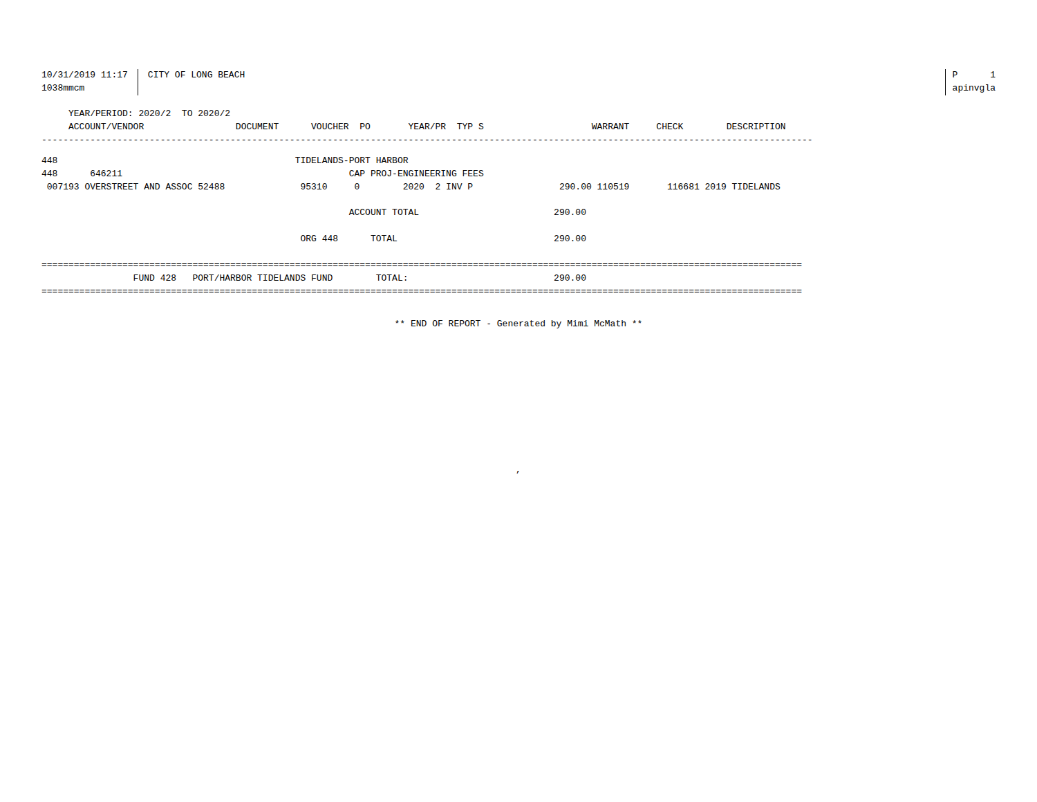10/31/2019 11:17
1038mmcm
CITY OF LONG BEACH
P      1
apinvgla
     YEAR/PERIOD: 2020/2  TO 2020/2
     ACCOUNT/VENDOR                 DOCUMENT      VOUCHER  PO       YEAR/PR  TYP S                    WARRANT     CHECK        DESCRIPTION
-----------------------------------------------------------------------------------------------------------------------------------------------
448                                            TIDELANDS-PORT HARBOR
448      646211                                          CAP PROJ-ENGINEERING FEES
 007193 OVERSTREET AND ASSOC 52488              95310     0        2020  2 INV P                290.00 110519       116681 2019 TIDELANDS

                                                         ACCOUNT TOTAL                         290.00

                                                ORG 448      TOTAL                             290.00

=============================================================================================================================================
                 FUND 428   PORT/HARBOR TIDELANDS FUND        TOTAL:                           290.00
=============================================================================================================================================
** END OF REPORT - Generated by Mimi McMath **
,